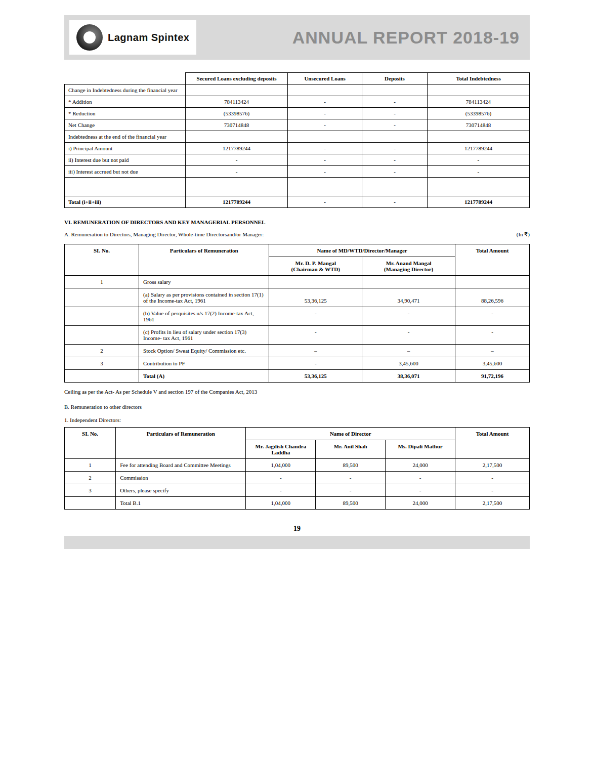Lagnam Spintex
ANNUAL REPORT 2018-19
| | Secured Loans excluding deposits | Unsecured Loans | Deposits | Total Indebtedness |
| --- | --- | --- | --- | --- |
| Change in Indebtedness during the financial year | | | | |
| * Addition | 784113424 | - | - | 784113424 |
| * Reduction | (53398576) | - | - | (53398576) |
| Net Change | 730714848 | - | - | 730714848 |
| Indebtedness at the end of the financial year | | | | |
| i) Principal Amount | 1217789244 | - | - | 1217789244 |
| ii) Interest due but not paid | - | - | - | - |
| iii) Interest accrued but not due | - | - | - | - |
| Total (i+ii+iii) | 1217789244 | - | - | 1217789244 |
VI. REMUNERATION OF DIRECTORS AND KEY MANAGERIAL PERSONNEL
A. Remuneration to Directors, Managing Director, Whole-time Directorsand/or Manager: (In ₹)
| SI. No. | Particulars of Remuneration | Name of MD/WTD/Director/Manager | Total Amount |
| --- | --- | --- | --- |
| Mr. D. P. Mangal (Chairman & WTD) | Mr. Anand Mangal (Managing Director) |
| 1 | Gross salary | | | |
| | (a) Salary as per provisions contained in section 17(1) of the Income-tax Act, 1961 | 53,36,125 | 34,90,471 | 88,26,596 |
| | (b) Value of perquisites u/s 17(2) Income-tax Act, 1961 | - | - | - |
| | (c) Profits in lieu of salary under section 17(3) Income- tax Act, 1961 | - | - | - |
| 2 | Stock Option/ Sweat Equity/ Commission etc. | – | – | – |
| 3 | Contribution to PF | - | 3,45,600 | 3,45,600 |
| | Total (A) | 53,36,125 | 38,36,071 | 91,72,196 |
Ceiling as per the Act- As per Schedule V and section 197 of the Companies Act, 2013
B. Remuneration to other directors
1. Independent Directors:
| SI. No. | Particulars of Remuneration | Name of Director | Total Amount |
| --- | --- | --- | --- |
| Mr. Jagdish Chandra Laddha | Mr. Anil Shah | Ms. Dipali Mathur |
| 1 | Fee for attending Board and Committee Meetings | 1,04,000 | 89,500 | 24,000 | 2,17,500 |
| 2 | Commission | - | - | - | - |
| 3 | Others, please specify | - | - | - | - |
| | Total B.1 | 1,04,000 | 89,500 | 24,000 | 2,17,500 |
19